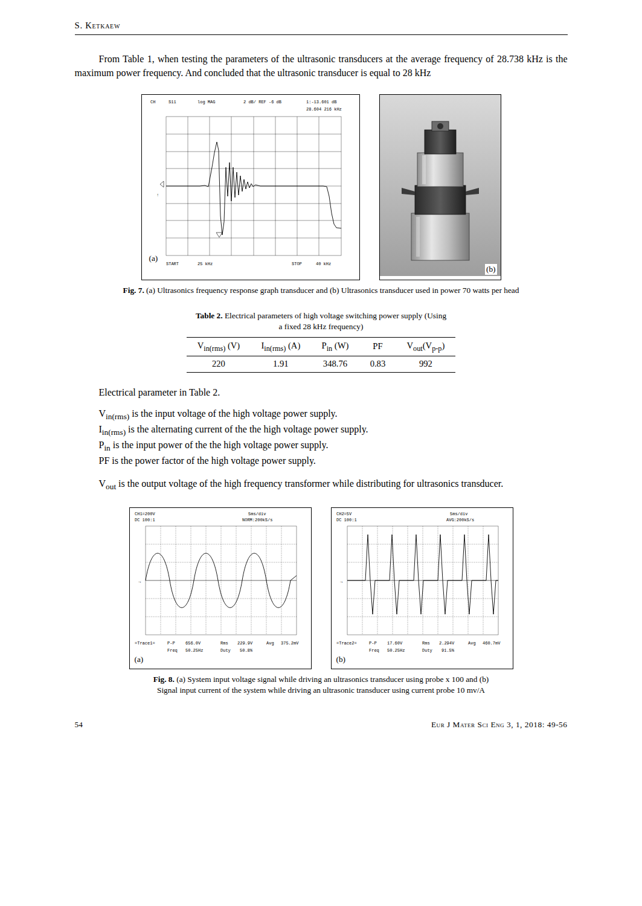S. Ketkaew
From Table 1, when testing the parameters of the ultrasonic transducers at the average frequency of 28.738 kHz is the maximum power frequency. And concluded that the ultrasonic transducer is equal to 28 kHz
CH S11 log MAG 2 dB/ REF -6 dB 1:-13.601 dB 28.604 216 kHz ↑ START 25 kHz STOP 40 kHz (a)
(b)
Fig. 7. (a) Ultrasonics frequency response graph transducer and (b) Ultrasonics transducer used in power 70 watts per head
Table 2. Electrical parameters of high voltage switching power supply (Using a fixed 28 kHz frequency)
| V in(rms) (V) | I in(rms) (A) | P in (W) | PF | V out (V p-p ) |
| --- | --- | --- | --- | --- |
| 220 | 1.91 | 348.76 | 0.83 | 992 |
Electrical parameter in Table 2.
Vin(rms) is the input voltage of the high voltage power supply.
Iin(rms) is the alternating current of the the high voltage power supply.
Pin is the input power of the the high voltage power supply.
PF is the power factor of the high voltage power supply.
Vout is the output voltage of the high frequency transformer while distributing for ultrasonics transducer.
CH1=200V DC 100:1 5ms/div NORM:200kS/s → =Trace1= P-P 656.0V Rms 229.9V Avg 375.2mV Freq 50.25Hz Duty 50.8% (a)
CH2=5V DC 100:1 5ms/div AVG:200kS/s → =Trace2= P-P 17.60V Rms 2.294V Avg 460.7mV Freq 50.25Hz Duty 91.5% (b)
Fig. 8. (a) System input voltage signal while driving an ultrasonics transducer using probe x 100 and (b)
Signal input current of the system while driving an ultrasonic transducer using current probe 10 mv/A
54 Eur J Mater Sci Eng 3, 1, 2018: 49-56